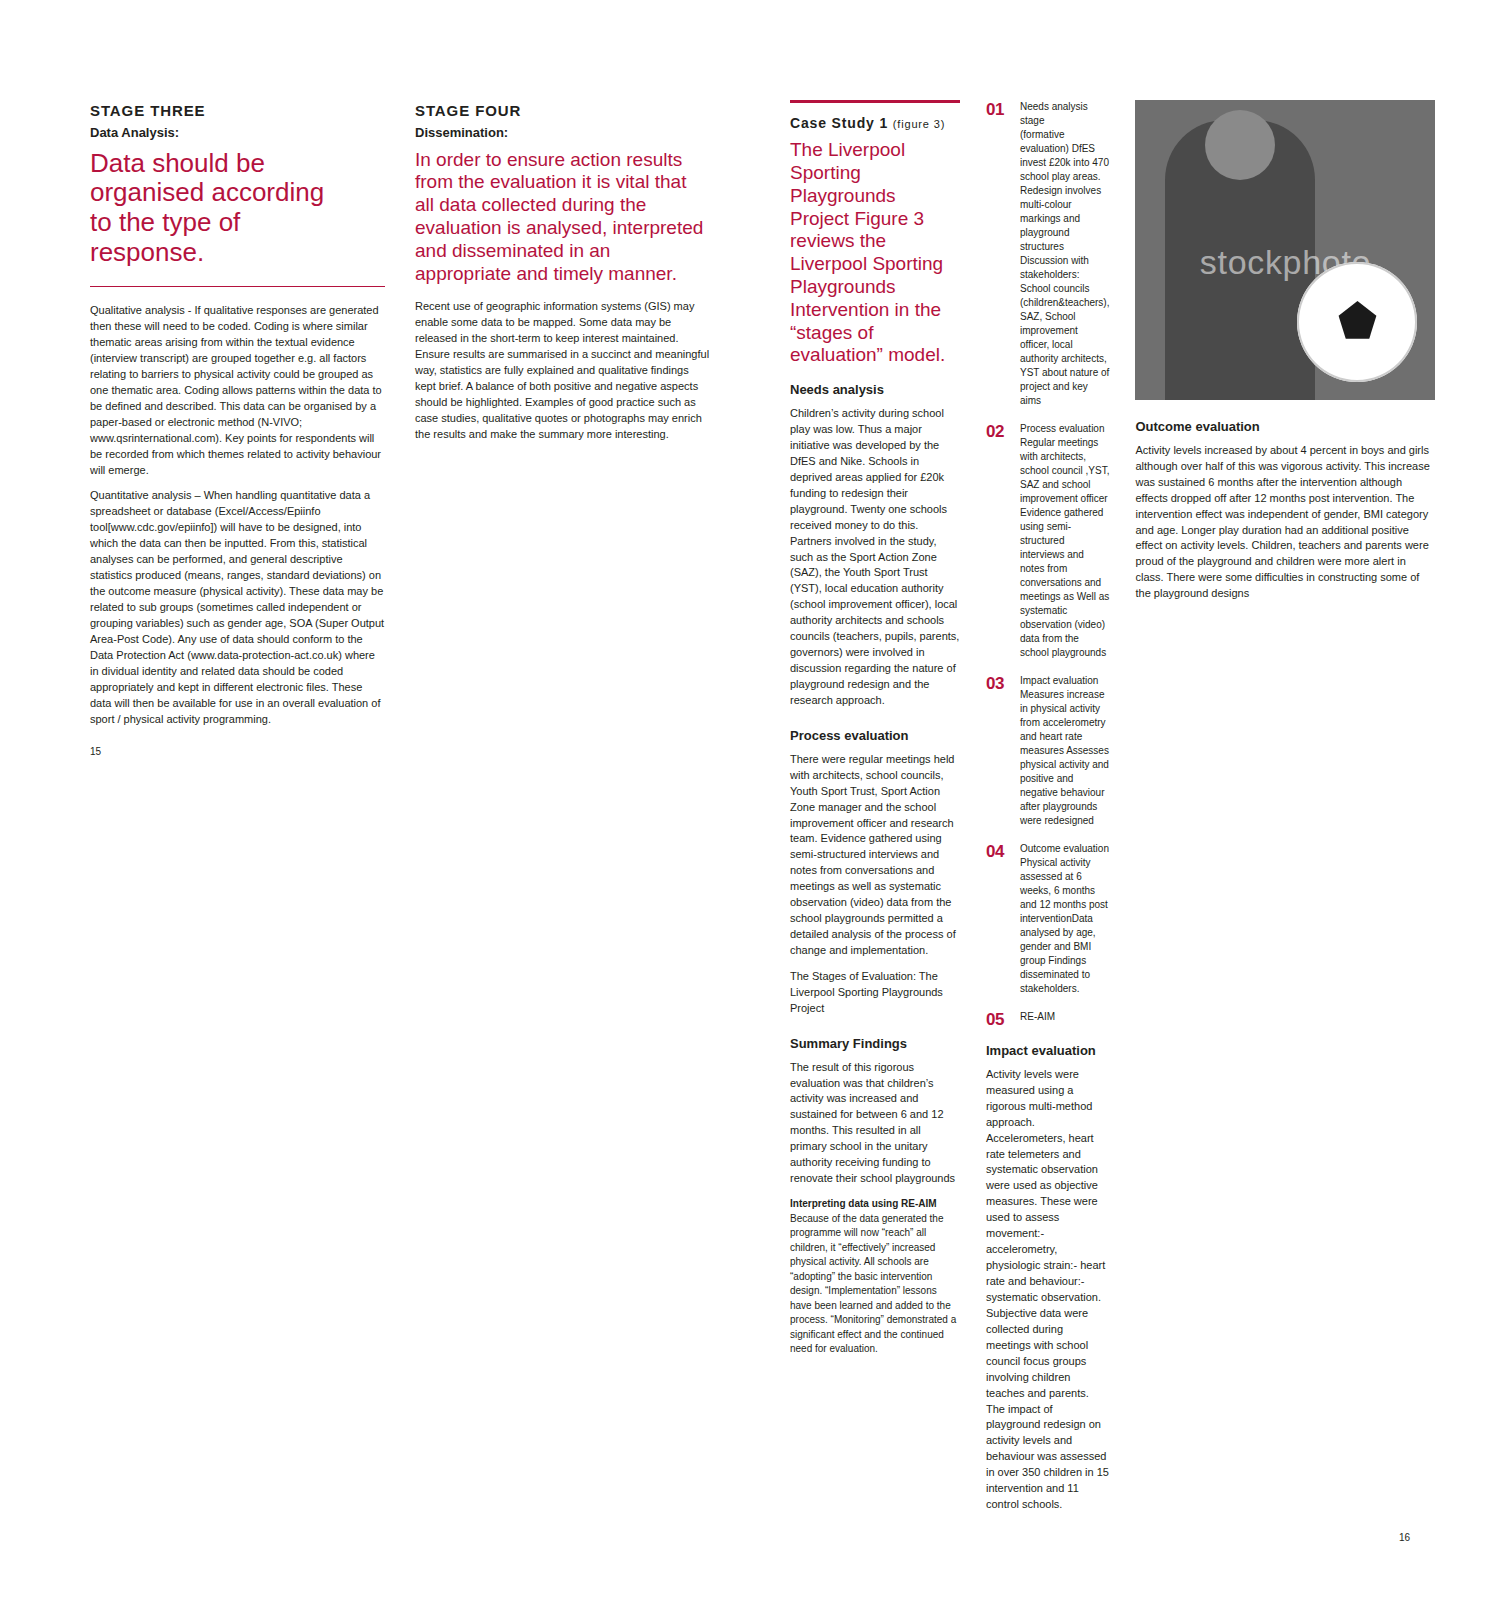STAGE THREE
Data Analysis:
Data should be organised according to the type of response.
Qualitative analysis - If qualitative responses are generated then these will need to be coded. Coding is where similar thematic areas arising from within the textual evidence (interview transcript) are grouped together e.g. all factors relating to barriers to physical activity could be grouped as one thematic area. Coding allows patterns within the data to be defined and described. This data can be organised by a paper-based or electronic method (N-VIVO; www.qsrinternational.com). Key points for respondents will be recorded from which themes related to activity behaviour will emerge.
Quantitative analysis – When handling quantitative data a spreadsheet or database (Excel/Access/Epiinfo tool[www.cdc.gov/epiinfo]) will have to be designed, into which the data can then be inputted. From this, statistical analyses can be performed, and general descriptive statistics produced (means, ranges, standard deviations) on the outcome measure (physical activity). These data may be related to sub groups (sometimes called independent or grouping variables) such as gender age, SOA (Super Output Area-Post Code). Any use of data should conform to the Data Protection Act (www.data-protection-act.co.uk) where in dividual identity and related data should be coded appropriately and kept in different electronic files. These data will then be available for use in an overall evaluation of sport / physical activity programming.
STAGE FOUR
Dissemination:
In order to ensure action results from the evaluation it is vital that all data collected during the evaluation is analysed, interpreted and disseminated in an appropriate and timely manner.
Recent use of geographic information systems (GIS) may enable some data to be mapped. Some data may be released in the short-term to keep interest maintained. Ensure results are summarised in a succinct and meaningful way, statistics are fully explained and qualitative findings kept brief. A balance of both positive and negative aspects should be highlighted. Examples of good practice such as case studies, qualitative quotes or photographs may enrich the results and make the summary more interesting.
15
Case Study 1 (figure 3)
The Liverpool Sporting Playgrounds Project Figure 3 reviews the Liverpool Sporting Playgrounds Intervention in the “stages of evaluation” model.
Needs analysis
Children’s activity during school play was low. Thus a major initiative was developed by the DfES and Nike. Schools in deprived areas applied for £20k funding to redesign their playground. Twenty one schools received money to do this. Partners involved in the study, such as the Sport Action Zone (SAZ), the Youth Sport Trust (YST), local education authority (school improvement officer), local authority architects and schools councils (teachers, pupils, parents, governors) were involved in discussion regarding the nature of playground redesign and the research approach.
Process evaluation
There were regular meetings held with architects, school councils, Youth Sport Trust, Sport Action Zone manager and the school improvement officer and research team. Evidence gathered using semi-structured interviews and notes from conversations and meetings as well as systematic observation (video) data from the school playgrounds permitted a detailed analysis of the process of change and implementation.
The Stages of Evaluation: The Liverpool Sporting Playgrounds Project
Summary Findings
The result of this rigorous evaluation was that children’s activity was increased and sustained for between 6 and 12 months. This resulted in all primary school in the unitary authority receiving funding to renovate their school playgrounds
Interpreting data using RE-AIM
Because of the data generated the programme will now “reach” all children, it “effectively” increased physical activity. All schools are “adopting” the basic intervention design. “Implementation” lessons have been learned and added to the process. “Monitoring” demonstrated a significant effect and the continued need for evaluation.
01 Needs analysis stage
(formative evaluation) DfES invest £20k into 470 school play areas. Redesign involves multi-colour markings and playground structures Discussion with stakeholders: School councils (children&teachers), SAZ, School improvement officer, local authority architects, YST about nature of project and key aims
02 Process evaluation
Regular meetings with architects, school council ,YST, SAZ and school improvement officer Evidence gathered using semi-structured interviews and notes from conversations and meetings as Well as systematic observation (video) data from the school playgrounds
03 Impact evaluation
Measures increase in physical activity from accelerometry and heart rate measures Assesses physical activity and positive and negative behaviour after playgrounds were redesigned
04 Outcome evaluation
Physical activity assessed at 6 weeks, 6 months and 12 months post interventionData analysed by age, gender and BMI group Findings disseminated to stakeholders.
05 RE-AIM
Impact evaluation
Activity levels were measured using a rigorous multi-method approach. Accelerometers, heart rate telemeters and systematic observation were used as objective measures. These were used to assess movement:- accelerometry, physiologic strain:- heart rate and behaviour:- systematic observation. Subjective data were collected during meetings with school council focus groups involving children teaches and parents. The impact of playground redesign on activity levels and behaviour was assessed in over 350 children in 15 intervention and 11 control schools.
stockphoto
Outcome evaluation
Activity levels increased by about 4 percent in boys and girls although over half of this was vigorous activity. This increase was sustained 6 months after the intervention although effects dropped off after 12 months post intervention. The intervention effect was independent of gender, BMI category and age. Longer play duration had an additional positive effect on activity levels. Children, teachers and parents were proud of the playground and children were more alert in class. There were some difficulties in constructing some of the playground designs
16